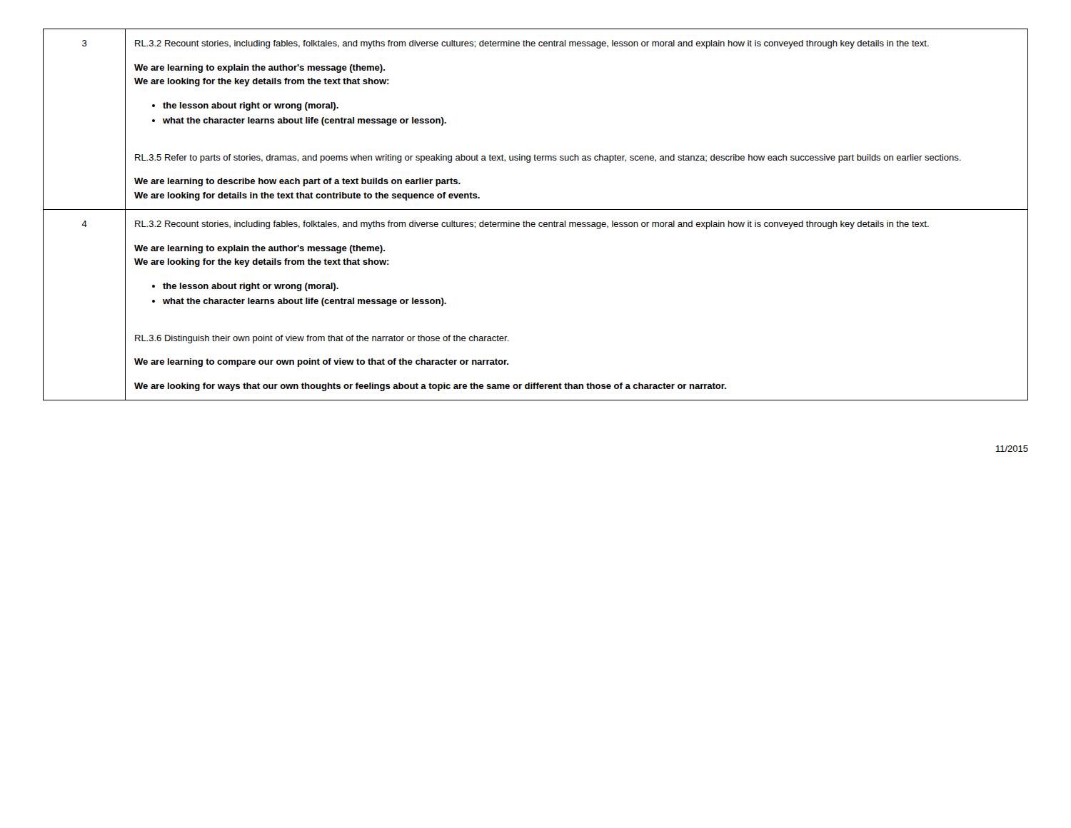| 3 | RL.3.2 Recount stories, including fables, folktales, and myths from diverse cultures; determine the central message, lesson or moral and explain how it is conveyed through key details in the text. We are learning to explain the author's message (theme). We are looking for the key details from the text that show: the lesson about right or wrong (moral). what the character learns about life (central message or lesson). RL.3.5 Refer to parts of stories, dramas, and poems when writing or speaking about a text, using terms such as chapter, scene, and stanza; describe how each successive part builds on earlier sections. We are learning to describe how each part of a text builds on earlier parts. We are looking for details in the text that contribute to the sequence of events. |
| 4 | RL.3.2 Recount stories, including fables, folktales, and myths from diverse cultures; determine the central message, lesson or moral and explain how it is conveyed through key details in the text. We are learning to explain the author's message (theme). We are looking for the key details from the text that show: the lesson about right or wrong (moral). what the character learns about life (central message or lesson). RL.3.6 Distinguish their own point of view from that of the narrator or those of the character. We are learning to compare our own point of view to that of the character or narrator. We are looking for ways that our own thoughts or feelings about a topic are the same or different than those of a character or narrator. |
11/2015